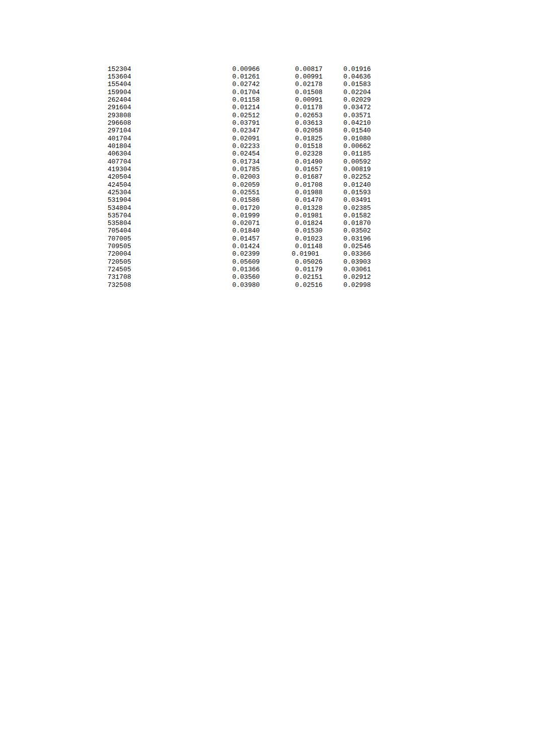| 152304 | 0.00966 | 0.00817 | 0.01916 |
| 153604 | 0.01261 | 0.00991 | 0.04636 |
| 155404 | 0.02742 | 0.02178 | 0.01583 |
| 159904 | 0.01704 | 0.01508 | 0.02204 |
| 262404 | 0.01158 | 0.00991 | 0.02029 |
| 291604 | 0.01214 | 0.01178 | 0.03472 |
| 293808 | 0.02512 | 0.02653 | 0.03571 |
| 296608 | 0.03791 | 0.03613 | 0.04210 |
| 297104 | 0.02347 | 0.02058 | 0.01540 |
| 401704 | 0.02091 | 0.01825 | 0.01080 |
| 401804 | 0.02233 | 0.01518 | 0.00662 |
| 406304 | 0.02454 | 0.02328 | 0.01185 |
| 407704 | 0.01734 | 0.01490 | 0.00592 |
| 419304 | 0.01785 | 0.01657 | 0.00819 |
| 420504 | 0.02003 | 0.01687 | 0.02252 |
| 424504 | 0.02059 | 0.01708 | 0.01240 |
| 425304 | 0.02551 | 0.01988 | 0.01593 |
| 531904 | 0.01586 | 0.01470 | 0.03491 |
| 534804 | 0.01720 | 0.01328 | 0.02385 |
| 535704 | 0.01999 | 0.01981 | 0.01582 |
| 535804 | 0.02071 | 0.01824 | 0.01870 |
| 705404 | 0.01840 | 0.01530 | 0.03502 |
| 707005 | 0.01457 | 0.01023 | 0.03196 |
| 709505 | 0.01424 | 0.01148 | 0.02546 |
| 720004 | 0.02399 | 0.01901 | 0.03366 |
| 720505 | 0.05609 | 0.05026 | 0.03903 |
| 724505 | 0.01366 | 0.01179 | 0.03061 |
| 731708 | 0.03560 | 0.02151 | 0.02912 |
| 732508 | 0.03980 | 0.02516 | 0.02998 |